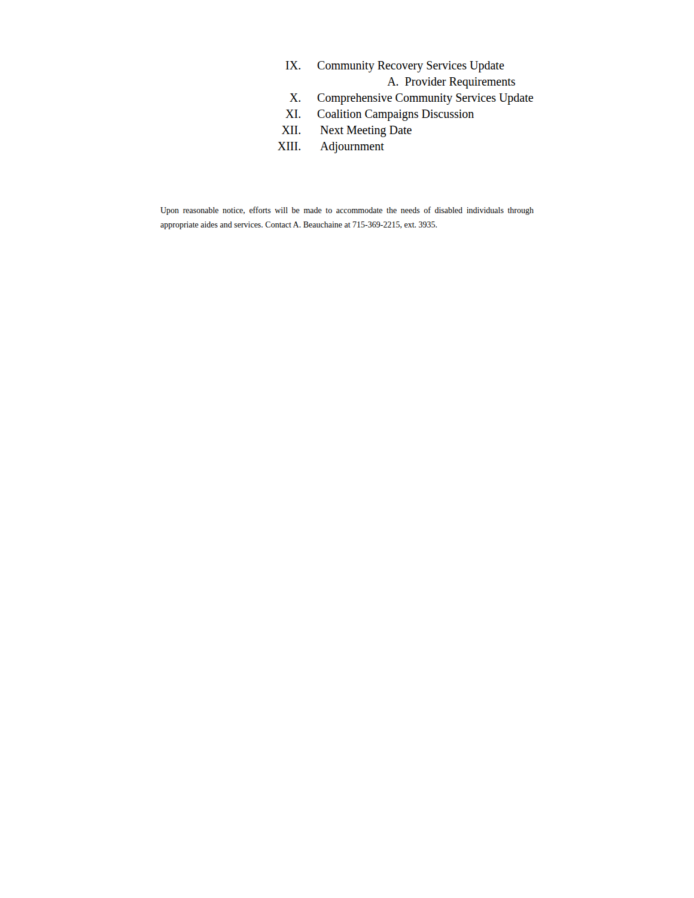IX.
Community Recovery Services Update
A. Provider Requirements
X.
Comprehensive Community Services Update
XI.
Coalition Campaigns Discussion
XII.
Next Meeting Date
XIII.
Adjournment
Upon reasonable notice, efforts will be made to accommodate the needs of disabled individuals through appropriate aides and services. Contact A. Beauchaine at 715-369-2215, ext. 3935.